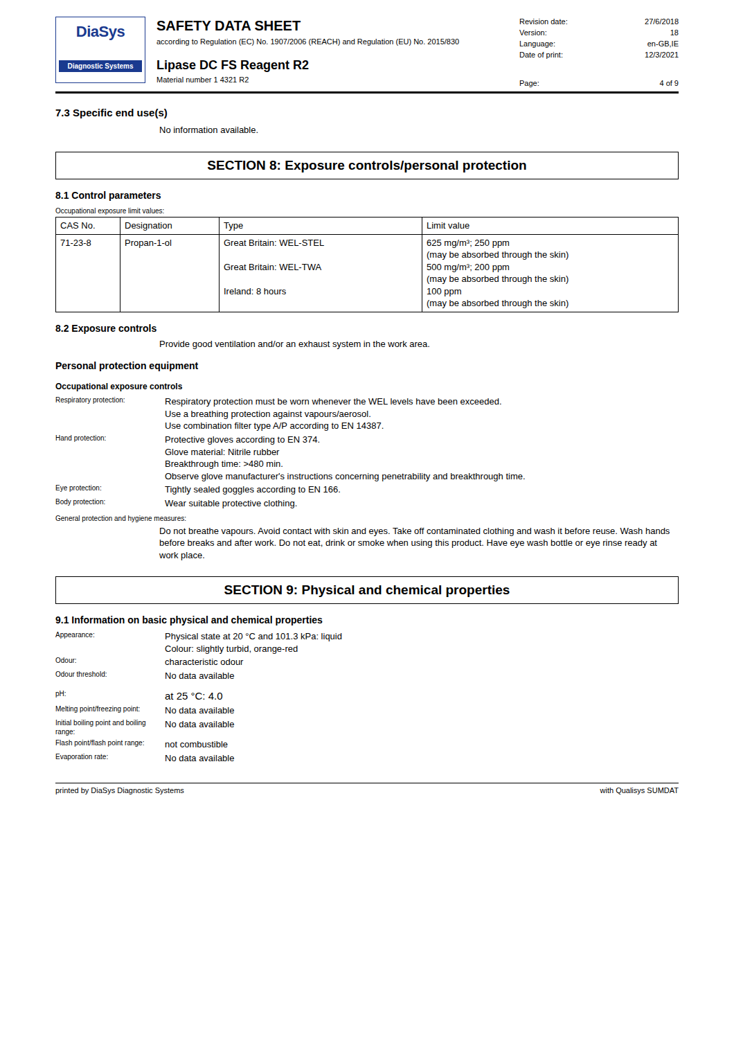DiaSys
Diagnostic Systems
SAFETY DATA SHEET
according to Regulation (EC) No. 1907/2006 (REACH) and Regulation (EU) No. 2015/830
Lipase DC FS Reagent R2
Material number 1 4321 R2
| Revision date: | 27/6/2018 |
| Version: | 18 |
| Language: | en-GB,IE |
| Date of print: | 12/3/2021 |
Page: 4 of 9
7.3 Specific end use(s)
No information available.
SECTION 8: Exposure controls/personal protection
8.1 Control parameters
Occupational exposure limit values:
| CAS No. | Designation | Type | Limit value |
| --- | --- | --- | --- |
| 71-23-8 | Propan-1-ol | Great Britain: WEL-STEL Great Britain: WEL-TWA Ireland: 8 hours | 625 mg/m³; 250 ppm (may be absorbed through the skin) 500 mg/m³; 200 ppm (may be absorbed through the skin) 100 ppm (may be absorbed through the skin) |
8.2 Exposure controls
Provide good ventilation and/or an exhaust system in the work area.
Personal protection equipment
Occupational exposure controls
| Respiratory protection: | Respiratory protection must be worn whenever the WEL levels have been exceeded. Use a breathing protection against vapours/aerosol. Use combination filter type A/P according to EN 14387. |
| Hand protection: | Protective gloves according to EN 374. Glove material: Nitrile rubber Breakthrough time: >480 min. Observe glove manufacturer's instructions concerning penetrability and breakthrough time. |
| Eye protection: | Tightly sealed goggles according to EN 166. |
| Body protection: | Wear suitable protective clothing. |
General protection and hygiene measures:
Do not breathe vapours. Avoid contact with skin and eyes. Take off contaminated clothing and wash it before reuse. Wash hands before breaks and after work. Do not eat, drink or smoke when using this product. Have eye wash bottle or eye rinse ready at work place.
SECTION 9: Physical and chemical properties
9.1 Information on basic physical and chemical properties
| Appearance: | Physical state at 20 °C and 101.3 kPa: liquid Colour: slightly turbid, orange-red |
| Odour: | characteristic odour |
| Odour threshold: | No data available |
| pH: | at 25 °C: 4.0 |
| Melting point/freezing point: | No data available |
| Initial boiling point and boiling range: | No data available |
| Flash point/flash point range: | not combustible |
| Evaporation rate: | No data available |
printed by DiaSys Diagnostic Systems with Qualisys SUMDAT